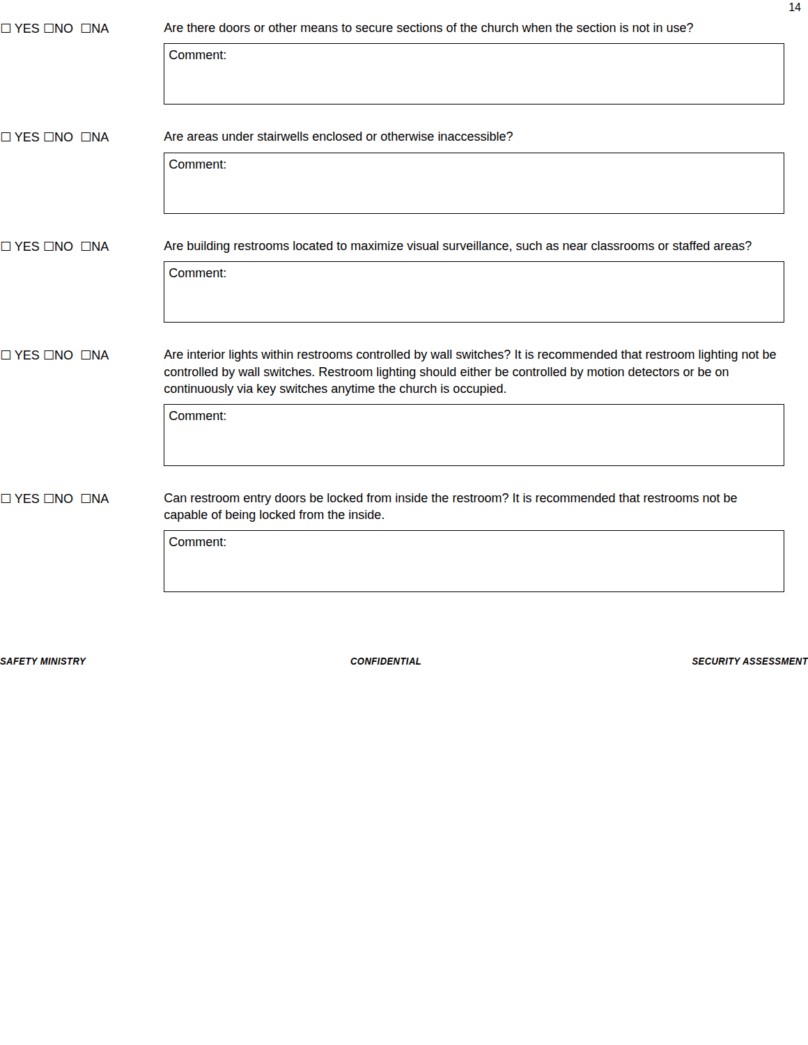14
☐ YES ☐NO ☐NA
Are there doors or other means to secure sections of the church when the section is not in use?
Comment:
☐ YES ☐NO ☐NA
Are areas under stairwells enclosed or otherwise inaccessible?
Comment:
☐ YES ☐NO ☐NA
Are building restrooms located to maximize visual surveillance, such as near classrooms or staffed areas?
Comment:
☐ YES ☐NO ☐NA
Are interior lights within restrooms controlled by wall switches? It is recommended that restroom lighting not be controlled by wall switches. Restroom lighting should either be controlled by motion detectors or be on continuously via key switches anytime the church is occupied.
Comment:
☐ YES ☐NO ☐NA
Can restroom entry doors be locked from inside the restroom? It is recommended that restrooms not be capable of being locked from the inside.
Comment:
Safety Ministry Confidential Security Assessment